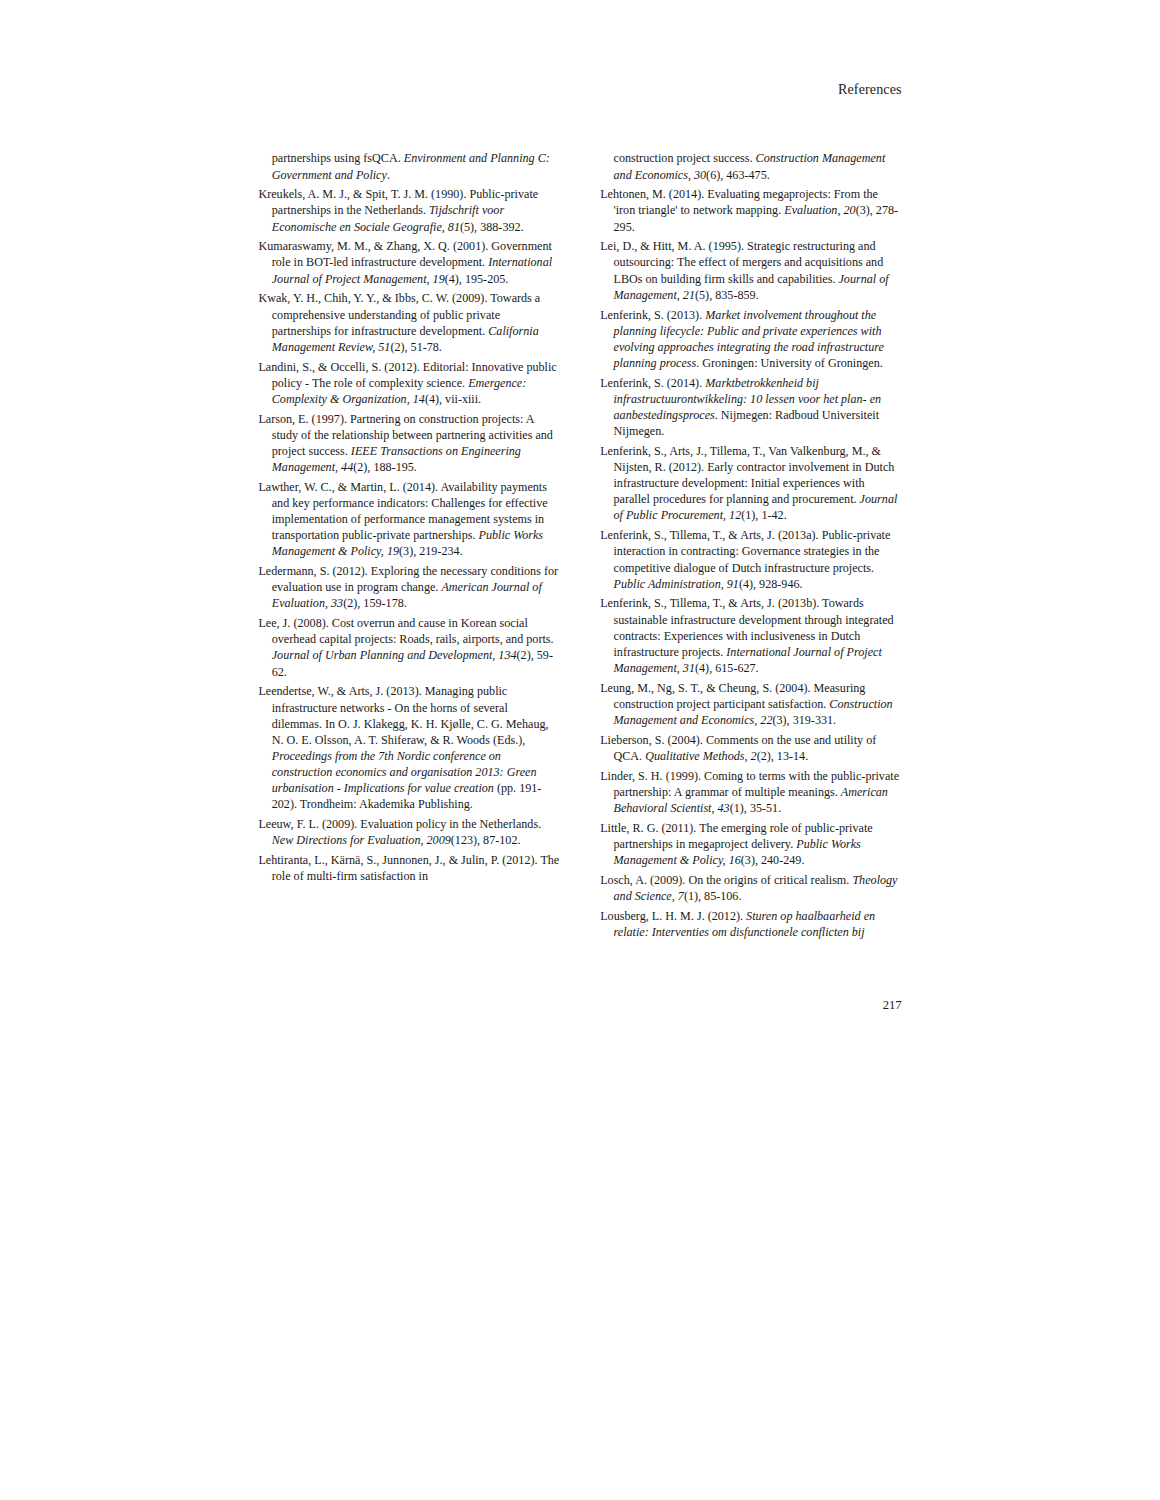References
partnerships using fsQCA. Environment and Planning C: Government and Policy.
Kreukels, A. M. J., & Spit, T. J. M. (1990). Public-private partnerships in the Netherlands. Tijdschrift voor Economische en Sociale Geografie, 81(5), 388-392.
Kumaraswamy, M. M., & Zhang, X. Q. (2001). Government role in BOT-led infrastructure development. International Journal of Project Management, 19(4), 195-205.
Kwak, Y. H., Chih, Y. Y., & Ibbs, C. W. (2009). Towards a comprehensive understanding of public private partnerships for infrastructure development. California Management Review, 51(2), 51-78.
Landini, S., & Occelli, S. (2012). Editorial: Innovative public policy - The role of complexity science. Emergence: Complexity & Organization, 14(4), vii-xiii.
Larson, E. (1997). Partnering on construction projects: A study of the relationship between partnering activities and project success. IEEE Transactions on Engineering Management, 44(2), 188-195.
Lawther, W. C., & Martin, L. (2014). Availability payments and key performance indicators: Challenges for effective implementation of performance management systems in transportation public-private partnerships. Public Works Management & Policy, 19(3), 219-234.
Ledermann, S. (2012). Exploring the necessary conditions for evaluation use in program change. American Journal of Evaluation, 33(2), 159-178.
Lee, J. (2008). Cost overrun and cause in Korean social overhead capital projects: Roads, rails, airports, and ports. Journal of Urban Planning and Development, 134(2), 59-62.
Leendertse, W., & Arts, J. (2013). Managing public infrastructure networks - On the horns of several dilemmas. In O. J. Klakegg, K. H. Kjølle, C. G. Mehaug, N. O. E. Olsson, A. T. Shiferaw, & R. Woods (Eds.), Proceedings from the 7th Nordic conference on construction economics and organisation 2013: Green urbanisation - Implications for value creation (pp. 191-202). Trondheim: Akademika Publishing.
Leeuw, F. L. (2009). Evaluation policy in the Netherlands. New Directions for Evaluation, 2009(123), 87-102.
Lehtiranta, L., Kärnä, S., Junnonen, J., & Julin, P. (2012). The role of multi-firm satisfaction in
construction project success. Construction Management and Economics, 30(6), 463-475.
Lehtonen, M. (2014). Evaluating megaprojects: From the 'iron triangle' to network mapping. Evaluation, 20(3), 278-295.
Lei, D., & Hitt, M. A. (1995). Strategic restructuring and outsourcing: The effect of mergers and acquisitions and LBOs on building firm skills and capabilities. Journal of Management, 21(5), 835-859.
Lenferink, S. (2013). Market involvement throughout the planning lifecycle: Public and private experiences with evolving approaches integrating the road infrastructure planning process. Groningen: University of Groningen.
Lenferink, S. (2014). Marktbetrokkenheid bij infrastructuurontwikkeling: 10 lessen voor het plan- en aanbestedingsproces. Nijmegen: Radboud Universiteit Nijmegen.
Lenferink, S., Arts, J., Tillema, T., Van Valkenburg, M., & Nijsten, R. (2012). Early contractor involvement in Dutch infrastructure development: Initial experiences with parallel procedures for planning and procurement. Journal of Public Procurement, 12(1), 1-42.
Lenferink, S., Tillema, T., & Arts, J. (2013a). Public-private interaction in contracting: Governance strategies in the competitive dialogue of Dutch infrastructure projects. Public Administration, 91(4), 928-946.
Lenferink, S., Tillema, T., & Arts, J. (2013b). Towards sustainable infrastructure development through integrated contracts: Experiences with inclusiveness in Dutch infrastructure projects. International Journal of Project Management, 31(4), 615-627.
Leung, M., Ng, S. T., & Cheung, S. (2004). Measuring construction project participant satisfaction. Construction Management and Economics, 22(3), 319-331.
Lieberson, S. (2004). Comments on the use and utility of QCA. Qualitative Methods, 2(2), 13-14.
Linder, S. H. (1999). Coming to terms with the public-private partnership: A grammar of multiple meanings. American Behavioral Scientist, 43(1), 35-51.
Little, R. G. (2011). The emerging role of public-private partnerships in megaproject delivery. Public Works Management & Policy, 16(3), 240-249.
Losch, A. (2009). On the origins of critical realism. Theology and Science, 7(1), 85-106.
Lousberg, L. H. M. J. (2012). Sturen op haalbaarheid en relatie: Interventies om disfunctionele conflicten bij
217